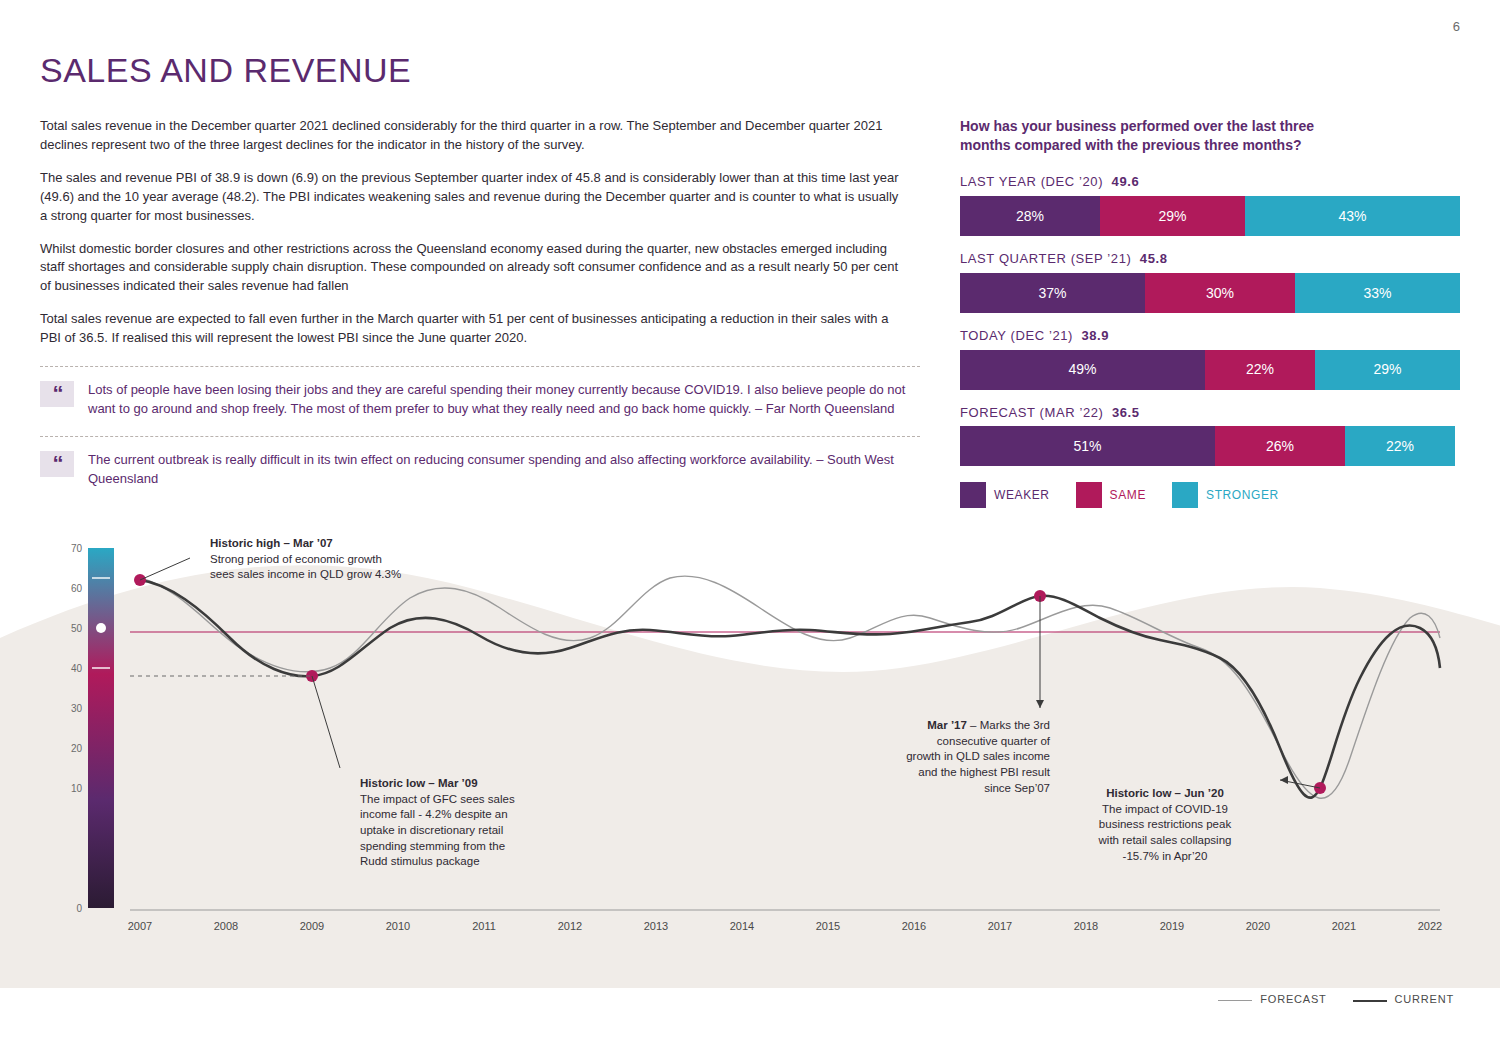6
SALES AND REVENUE
Total sales revenue in the December quarter 2021 declined considerably for the third quarter in a row. The September and December quarter 2021 declines represent two of the three largest declines for the indicator in the history of the survey.
The sales and revenue PBI of 38.9 is down (6.9) on the previous September quarter index of 45.8 and is considerably lower than at this time last year (49.6) and the 10 year average (48.2). The PBI indicates weakening sales and revenue during the December quarter and is counter to what is usually a strong quarter for most businesses.
Whilst domestic border closures and other restrictions across the Queensland economy eased during the quarter, new obstacles emerged including staff shortages and considerable supply chain disruption. These compounded on already soft consumer confidence and as a result nearly 50 per cent of businesses indicated their sales revenue had fallen
Total sales revenue are expected to fall even further in the March quarter with 51 per cent of businesses anticipating a reduction in their sales with a PBI of 36.5. If realised this will represent the lowest PBI since the June quarter 2020.
“
Lots of people have been losing their jobs and they are careful spending their money currently because COVID19. I also believe people do not want to go around and shop freely. The most of them prefer to buy what they really need and go back home quickly. – Far North Queensland
“
The current outbreak is really difficult in its twin effect on reducing consumer spending and also affecting workforce availability. – South West Queensland
How has your business performed over the last three
months compared with the previous three months?
LAST YEAR (DEC ’20) 49.6
28% 29% 43%
LAST QUARTER (SEP ’21) 45.8
37% 30% 33%
TODAY (DEC ’21) 38.9
49% 22% 29%
FORECAST (MAR ’22) 36.5
51% 26% 22%
WEAKER
SAME
STRONGER
Historic high – Mar ’07
Strong period of economic growth
sees sales income in QLD grow 4.3%
Historic low – Mar ’09
The impact of GFC sees sales
income fall - 4.2% despite an
uptake in discretionary retail
spending stemming from the
Rudd stimulus package
Mar ’17 – Marks the 3rd
consecutive quarter of
growth in QLD sales income
and the highest PBI result
since Sep’07
Historic low – Jun ’20
The impact of COVID-19
business restrictions peak
with retail sales collapsing
-15.7% in Apr’20
70 60 50 40 30 20 10 0 2007 2008 2009 2010 2011 2012 2013 2014 2015 2016 2017 2018 2019 2020 2021 2022
FORECAST CURRENT